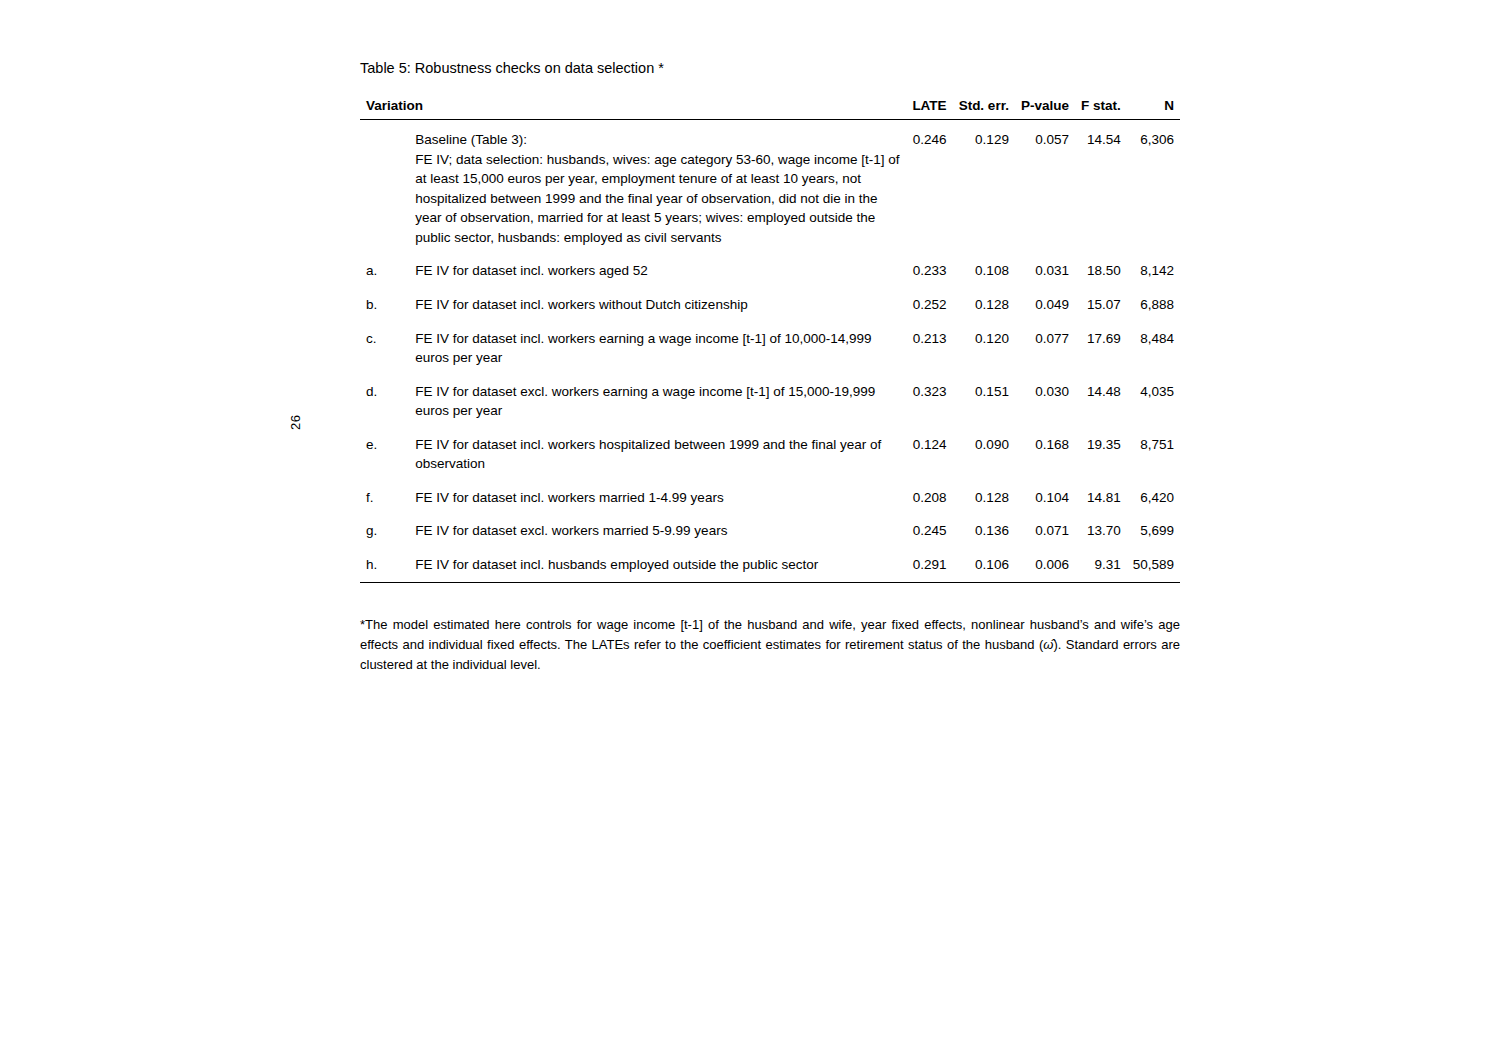26
Table 5: Robustness checks on data selection *
| Variation | LATE | Std. err. | P-value | F stat. | N |
| --- | --- | --- | --- | --- | --- |
| | Baseline (Table 3): FE IV; data selection: husbands, wives: age category 53-60, wage income [t-1] of at least 15,000 euros per year, employment tenure of at least 10 years, not hospitalized between 1999 and the final year of observation, did not die in the year of observation, married for at least 5 years; wives: employed outside the public sector, husbands: employed as civil servants | 0.246 | 0.129 | 0.057 | 14.54 | 6,306 |
| a. | FE IV for dataset incl. workers aged 52 | 0.233 | 0.108 | 0.031 | 18.50 | 8,142 |
| b. | FE IV for dataset incl. workers without Dutch citizenship | 0.252 | 0.128 | 0.049 | 15.07 | 6,888 |
| c. | FE IV for dataset incl. workers earning a wage income [t-1] of 10,000-14,999 euros per year | 0.213 | 0.120 | 0.077 | 17.69 | 8,484 |
| d. | FE IV for dataset excl. workers earning a wage income [t-1] of 15,000-19,999 euros per year | 0.323 | 0.151 | 0.030 | 14.48 | 4,035 |
| e. | FE IV for dataset incl. workers hospitalized between 1999 and the final year of observation | 0.124 | 0.090 | 0.168 | 19.35 | 8,751 |
| f. | FE IV for dataset incl. workers married 1-4.99 years | 0.208 | 0.128 | 0.104 | 14.81 | 6,420 |
| g. | FE IV for dataset excl. workers married 5-9.99 years | 0.245 | 0.136 | 0.071 | 13.70 | 5,699 |
| h. | FE IV for dataset incl. husbands employed outside the public sector | 0.291 | 0.106 | 0.006 | 9.31 | 50,589 |
*The model estimated here controls for wage income [t-1] of the husband and wife, year fixed effects, nonlinear husband’s and wife’s age effects and individual fixed effects. The LATEs refer to the coefficient estimates for retirement status of the husband (ω̂). Standard errors are clustered at the individual level.